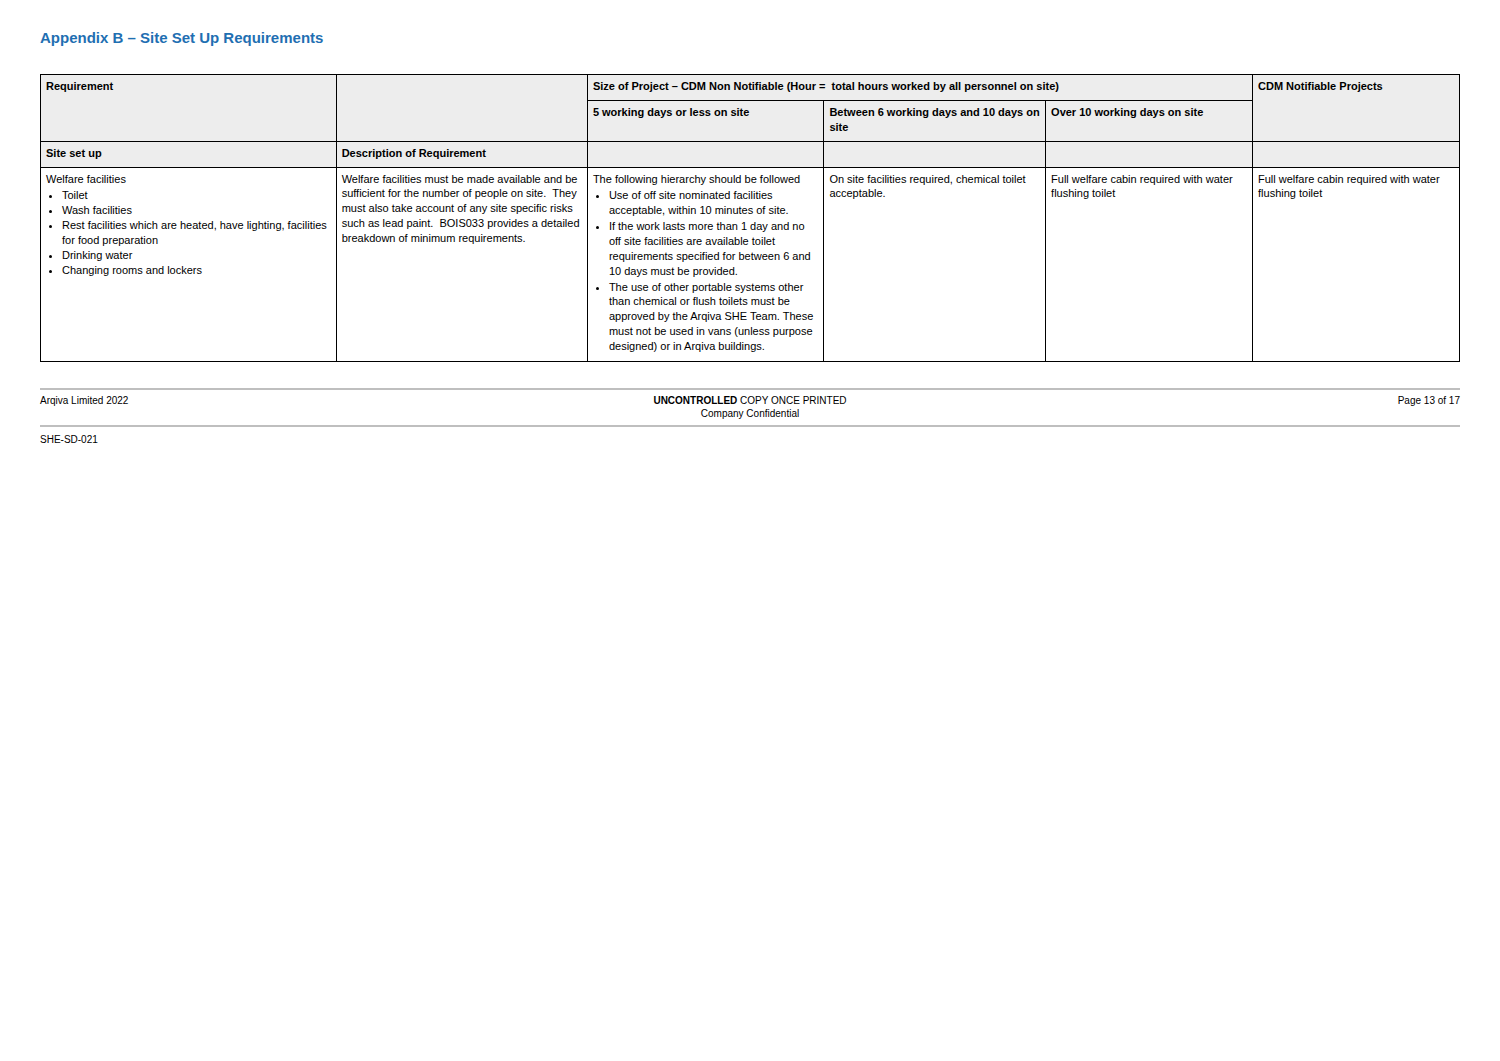Appendix B – Site Set Up Requirements
| Requirement | | Size of Project – CDM Non Notifiable (Hour = total hours worked by all personnel on site) | CDM Notifiable Projects |
| 5 working days or less on site | Between 6 working days and 10 days on site | Over 10 working days on site |
| Site set up | Description of Requirement | | | | |
| Welfare facilities Toilet Wash facilities Rest facilities which are heated, have lighting, facilities for food preparation Drinking water Changing rooms and lockers | Welfare facilities must be made available and be sufficient for the number of people on site. They must also take account of any site specific risks such as lead paint. BOIS033 provides a detailed breakdown of minimum requirements. | The following hierarchy should be followed Use of off site nominated facilities acceptable, within 10 minutes of site. If the work lasts more than 1 day and no off site facilities are available toilet requirements specified for between 6 and 10 days must be provided. The use of other portable systems other than chemical or flush toilets must be approved by the Arqiva SHE Team. These must not be used in vans (unless purpose designed) or in Arqiva buildings. | On site facilities required, chemical toilet acceptable. | Full welfare cabin required with water flushing toilet | Full welfare cabin required with water flushing toilet |
Arqiva Limited 2022
UNCONTROLLED COPY ONCE PRINTED Company Confidential
Page 13 of 17
SHE-SD-021